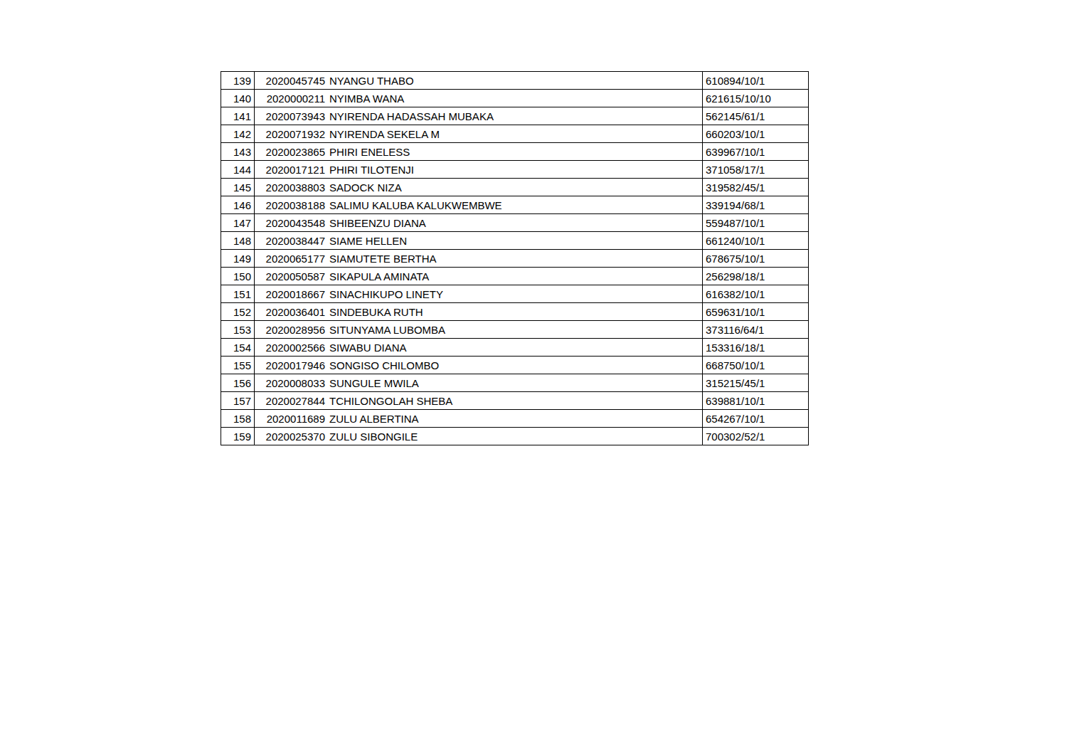| 139 | 2020045745 | NYANGU THABO | 610894/10/1 |
| 140 | 2020000211 | NYIMBA WANA | 621615/10/10 |
| 141 | 2020073943 | NYIRENDA HADASSAH MUBAKA | 562145/61/1 |
| 142 | 2020071932 | NYIRENDA SEKELA M | 660203/10/1 |
| 143 | 2020023865 | PHIRI ENELESS | 639967/10/1 |
| 144 | 2020017121 | PHIRI TILOTENJI | 371058/17/1 |
| 145 | 2020038803 | SADOCK NIZA | 319582/45/1 |
| 146 | 2020038188 | SALIMU KALUBA KALUKWEMBWE | 339194/68/1 |
| 147 | 2020043548 | SHIBEENZU DIANA | 559487/10/1 |
| 148 | 2020038447 | SIAME HELLEN | 661240/10/1 |
| 149 | 2020065177 | SIAMUTETE BERTHA | 678675/10/1 |
| 150 | 2020050587 | SIKAPULA AMINATA | 256298/18/1 |
| 151 | 2020018667 | SINACHIKUPO LINETY | 616382/10/1 |
| 152 | 2020036401 | SINDEBUKA RUTH | 659631/10/1 |
| 153 | 2020028956 | SITUNYAMA LUBOMBA | 373116/64/1 |
| 154 | 2020002566 | SIWABU DIANA | 153316/18/1 |
| 155 | 2020017946 | SONGISO CHILOMBO | 668750/10/1 |
| 156 | 2020008033 | SUNGULE MWILA | 315215/45/1 |
| 157 | 2020027844 | TCHILONGOLAH SHEBA | 639881/10/1 |
| 158 | 2020011689 | ZULU ALBERTINA | 654267/10/1 |
| 159 | 2020025370 | ZULU SIBONGILE | 700302/52/1 |